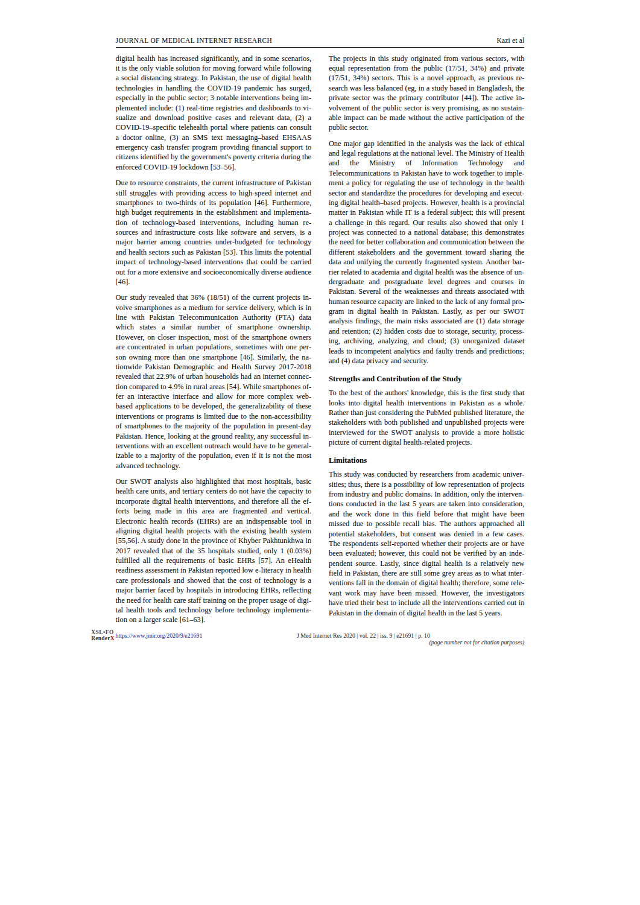JOURNAL OF MEDICAL INTERNET RESEARCH
Kazi et al
digital health has increased significantly, and in some scenarios, it is the only viable solution for moving forward while following a social distancing strategy. In Pakistan, the use of digital health technologies in handling the COVID-19 pandemic has surged, especially in the public sector; 3 notable interventions being implemented include: (1) real-time registries and dashboards to visualize and download positive cases and relevant data, (2) a COVID-19–specific telehealth portal where patients can consult a doctor online, (3) an SMS text messaging–based EHSAAS emergency cash transfer program providing financial support to citizens identified by the government's poverty criteria during the enforced COVID-19 lockdown [53–56].
Due to resource constraints, the current infrastructure of Pakistan still struggles with providing access to high-speed internet and smartphones to two-thirds of its population [46]. Furthermore, high budget requirements in the establishment and implementation of technology-based interventions, including human resources and infrastructure costs like software and servers, is a major barrier among countries under-budgeted for technology and health sectors such as Pakistan [53]. This limits the potential impact of technology-based interventions that could be carried out for a more extensive and socioeconomically diverse audience [46].
Our study revealed that 36% (18/51) of the current projects involve smartphones as a medium for service delivery, which is in line with Pakistan Telecommunication Authority (PTA) data which states a similar number of smartphone ownership. However, on closer inspection, most of the smartphone owners are concentrated in urban populations, sometimes with one person owning more than one smartphone [46]. Similarly, the nationwide Pakistan Demographic and Health Survey 2017-2018 revealed that 22.9% of urban households had an internet connection compared to 4.9% in rural areas [54]. While smartphones offer an interactive interface and allow for more complex web-based applications to be developed, the generalizability of these interventions or programs is limited due to the non-accessibility of smartphones to the majority of the population in present-day Pakistan. Hence, looking at the ground reality, any successful interventions with an excellent outreach would have to be generalizable to a majority of the population, even if it is not the most advanced technology.
Our SWOT analysis also highlighted that most hospitals, basic health care units, and tertiary centers do not have the capacity to incorporate digital health interventions, and therefore all the efforts being made in this area are fragmented and vertical. Electronic health records (EHRs) are an indispensable tool in aligning digital health projects with the existing health system [55,56]. A study done in the province of Khyber Pakhtunkhwa in 2017 revealed that of the 35 hospitals studied, only 1 (0.03%) fulfilled all the requirements of basic EHRs [57]. An eHealth readiness assessment in Pakistan reported low e-literacy in health care professionals and showed that the cost of technology is a major barrier faced by hospitals in introducing EHRs, reflecting the need for health care staff training on the proper usage of digital health tools and technology before technology implementation on a larger scale [61–63].
The projects in this study originated from various sectors, with equal representation from the public (17/51, 34%) and private (17/51, 34%) sectors. This is a novel approach, as previous research was less balanced (eg, in a study based in Bangladesh, the private sector was the primary contributor [44]). The active involvement of the public sector is very promising, as no sustainable impact can be made without the active participation of the public sector.
One major gap identified in the analysis was the lack of ethical and legal regulations at the national level. The Ministry of Health and the Ministry of Information Technology and Telecommunications in Pakistan have to work together to implement a policy for regulating the use of technology in the health sector and standardize the procedures for developing and executing digital health–based projects. However, health is a provincial matter in Pakistan while IT is a federal subject; this will present a challenge in this regard. Our results also showed that only 1 project was connected to a national database; this demonstrates the need for better collaboration and communication between the different stakeholders and the government toward sharing the data and unifying the currently fragmented system. Another barrier related to academia and digital health was the absence of undergraduate and postgraduate level degrees and courses in Pakistan. Several of the weaknesses and threats associated with human resource capacity are linked to the lack of any formal program in digital health in Pakistan. Lastly, as per our SWOT analysis findings, the main risks associated are (1) data storage and retention; (2) hidden costs due to storage, security, processing, archiving, analyzing, and cloud; (3) unorganized dataset leads to incompetent analytics and faulty trends and predictions; and (4) data privacy and security.
Strengths and Contribution of the Study
To the best of the authors' knowledge, this is the first study that looks into digital health interventions in Pakistan as a whole. Rather than just considering the PubMed published literature, the stakeholders with both published and unpublished projects were interviewed for the SWOT analysis to provide a more holistic picture of current digital health-related projects.
Limitations
This study was conducted by researchers from academic universities; thus, there is a possibility of low representation of projects from industry and public domains. In addition, only the interventions conducted in the last 5 years are taken into consideration, and the work done in this field before that might have been missed due to possible recall bias. The authors approached all potential stakeholders, but consent was denied in a few cases. The respondents self-reported whether their projects are or have been evaluated; however, this could not be verified by an independent source. Lastly, since digital health is a relatively new field in Pakistan, there are still some grey areas as to what interventions fall in the domain of digital health; therefore, some relevant work may have been missed. However, the investigators have tried their best to include all the interventions carried out in Pakistan in the domain of digital health in the last 5 years.
https://www.jmir.org/2020/9/e21691
J Med Internet Res 2020 | vol. 22 | iss. 9 | e21691 | p. 10
(page number not for citation purposes)
XSL•FO
Render X